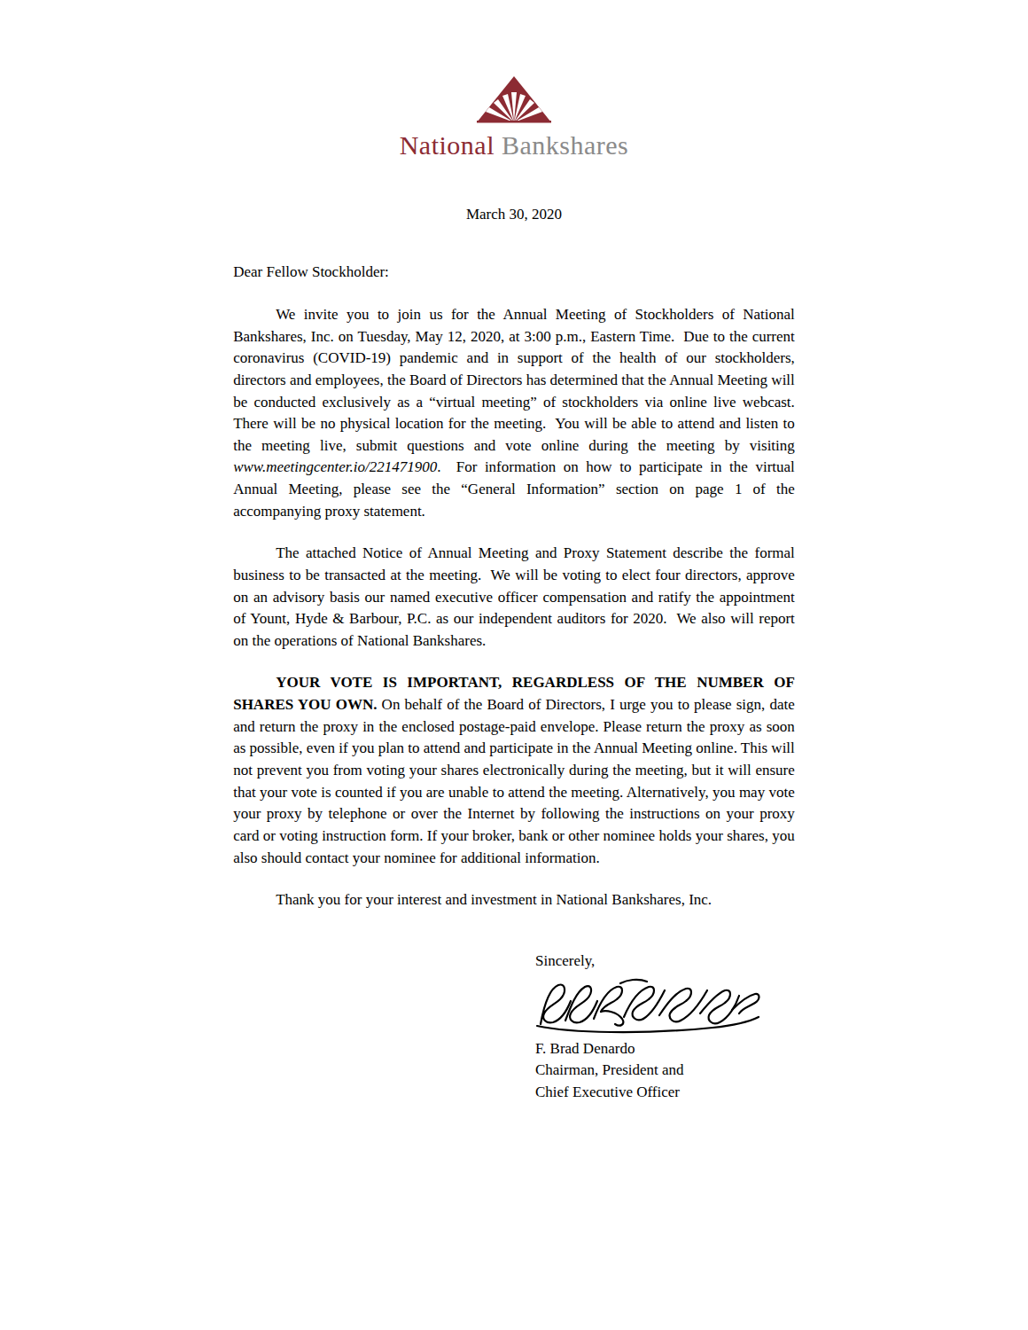National Bankshares National Bankshares
March 30, 2020
Dear Fellow Stockholder:
We invite you to join us for the Annual Meeting of Stockholders of National Bankshares, Inc. on Tuesday, May 12, 2020, at 3:00 p.m., Eastern Time. Due to the current coronavirus (COVID-19) pandemic and in support of the health of our stockholders, directors and employees, the Board of Directors has determined that the Annual Meeting will be conducted exclusively as a “virtual meeting” of stockholders via online live webcast. There will be no physical location for the meeting. You will be able to attend and listen to the meeting live, submit questions and vote online during the meeting by visiting www.meetingcenter.io/221471900. For information on how to participate in the virtual Annual Meeting, please see the “General Information” section on page 1 of the accompanying proxy statement.
The attached Notice of Annual Meeting and Proxy Statement describe the formal business to be transacted at the meeting. We will be voting to elect four directors, approve on an advisory basis our named executive officer compensation and ratify the appointment of Yount, Hyde & Barbour, P.C. as our independent auditors for 2020. We also will report on the operations of National Bankshares.
YOUR VOTE IS IMPORTANT, REGARDLESS OF THE NUMBER OF SHARES YOU OWN. On behalf of the Board of Directors, I urge you to please sign, date and return the proxy in the enclosed postage-paid envelope. Please return the proxy as soon as possible, even if you plan to attend and participate in the Annual Meeting online. This will not prevent you from voting your shares electronically during the meeting, but it will ensure that your vote is counted if you are unable to attend the meeting. Alternatively, you may vote your proxy by telephone or over the Internet by following the instructions on your proxy card or voting instruction form. If your broker, bank or other nominee holds your shares, you also should contact your nominee for additional information.
Thank you for your interest and investment in National Bankshares, Inc.
Sincerely,
F. Brad Denardo signature
F. Brad Denardo
Chairman, President and
Chief Executive Officer